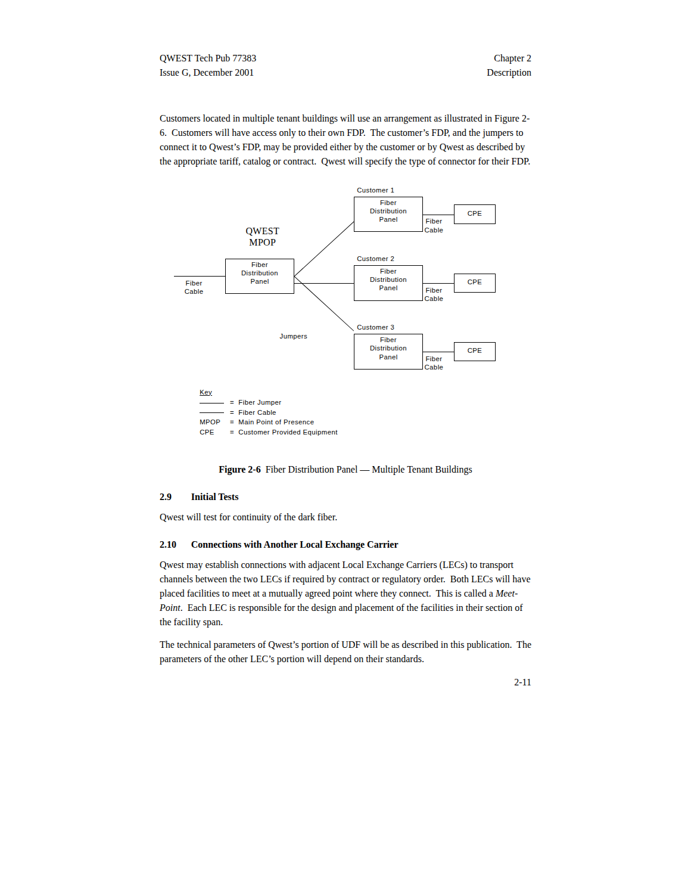| QWEST Tech Pub 77383 | Chapter 2 |
| Issue G, December 2001 | Description |
Customers located in multiple tenant buildings will use an arrangement as illustrated in Figure 2-6. Customers will have access only to their own FDP. The customer’s FDP, and the jumpers to connect it to Qwest’s FDP, may be provided either by the customer or by Qwest as described by the appropriate tariff, catalog or contract. Qwest will specify the type of connector for their FDP.
Customer 1
Customer 2
Customer 3
QWEST
MPOP
Fiber
Distribution
Panel
Fiber
Cable
Fiber
Distribution
Panel
Fiber
Cable
CPE
Fiber
Distribution
Panel
Fiber
Cable
CPE
Fiber
Distribution
Panel
Fiber
Cable
CPE
Jumpers
Key
| | = Fiber Jumper |
| | = Fiber Cable |
| MPOP | = Main Point of Presence |
| CPE | = Customer Provided Equipment |
Figure 2-6 Fiber Distribution Panel — Multiple Tenant Buildings
2.9 Initial Tests
Qwest will test for continuity of the dark fiber.
2.10 Connections with Another Local Exchange Carrier
Qwest may establish connections with adjacent Local Exchange Carriers (LECs) to transport channels between the two LECs if required by contract or regulatory order. Both LECs will have placed facilities to meet at a mutually agreed point where they connect. This is called a Meet-Point. Each LEC is responsible for the design and placement of the facilities in their section of the facility span.
The technical parameters of Qwest’s portion of UDF will be as described in this publication. The parameters of the other LEC’s portion will depend on their standards.
2-11